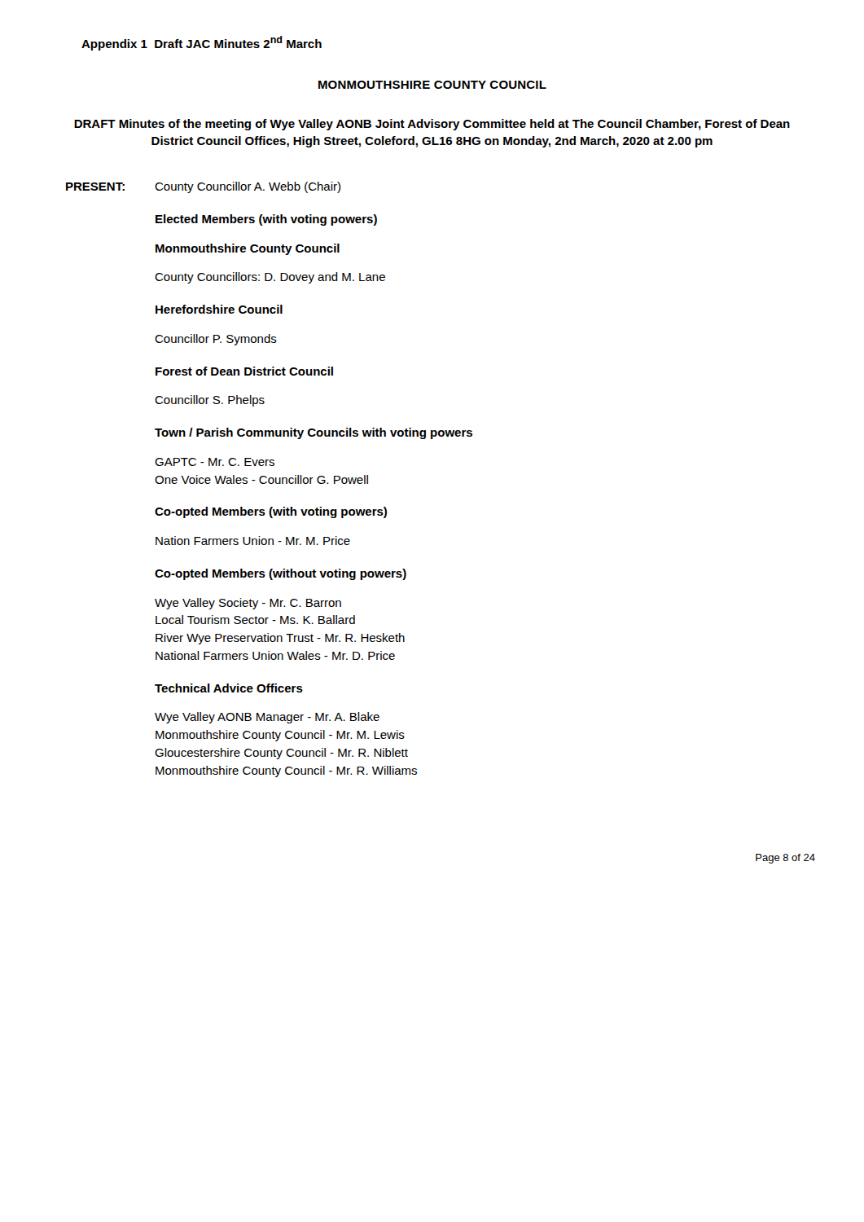Appendix 1 Draft JAC Minutes 2nd March
MONMOUTHSHIRE COUNTY COUNCIL
DRAFT Minutes of the meeting of Wye Valley AONB Joint Advisory Committee held at The Council Chamber, Forest of Dean District Council Offices, High Street, Coleford, GL16 8HG on Monday, 2nd March, 2020 at 2.00 pm
| PRESENT: | County Councillor A. Webb (Chair) Elected Members (with voting powers) Monmouthshire County Council County Councillors: D. Dovey and M. Lane Herefordshire Council Councillor P. Symonds Forest of Dean District Council Councillor S. Phelps Town / Parish Community Councils with voting powers GAPTC - Mr. C. Evers One Voice Wales - Councillor G. Powell Co-opted Members (with voting powers) Nation Farmers Union - Mr. M. Price Co-opted Members (without voting powers) Wye Valley Society - Mr. C. Barron Local Tourism Sector - Ms. K. Ballard River Wye Preservation Trust - Mr. R. Hesketh National Farmers Union Wales - Mr. D. Price Technical Advice Officers Wye Valley AONB Manager - Mr. A. Blake Monmouthshire County Council - Mr. M. Lewis Gloucestershire County Council - Mr. R. Niblett Monmouthshire County Council - Mr. R. Williams |
Page 8 of 24